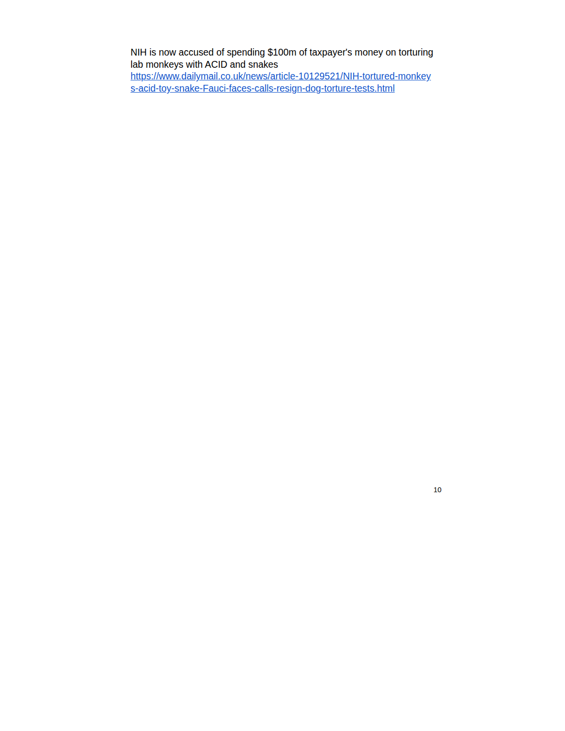NIH is now accused of spending $100m of taxpayer's money on torturing lab monkeys with ACID and snakes
https://www.dailymail.co.uk/news/article-10129521/NIH-tortured-monkeys-acid-toy-snake-Fauci-faces-calls-resign-dog-torture-tests.html
10